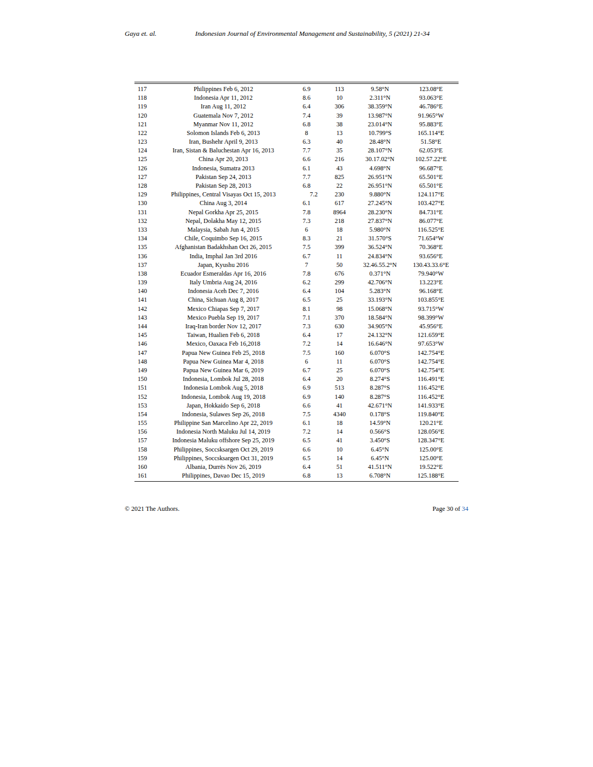Gaya et. al. Indonesian Journal of Environmental Management and Sustainability, 5 (2021) 21-34
| 117 | Philippines Feb 6, 2012 | 6.9 | 113 | 9.58°N | 123.08°E |
| 118 | Indonesia Apr 11, 2012 | 8.6 | 10 | 2.311°N | 93.063°E |
| 119 | Iran Aug 11, 2012 | 6.4 | 306 | 38.359°N | 46.786°E |
| 120 | Guatemala Nov 7, 2012 | 7.4 | 39 | 13.987°N | 91.965°W |
| 121 | Myanmar Nov 11, 2012 | 6.8 | 38 | 23.014°N | 95.883°E |
| 122 | Solomon Islands Feb 6, 2013 | 8 | 13 | 10.799°S | 165.114°E |
| 123 | Iran, Bushehr April 9, 2013 | 6.3 | 40 | 28.48°N | 51.58°E |
| 124 | Iran, Sistan & Baluchestan Apr 16, 2013 | 7.7 | 35 | 28.107°N | 62.053°E |
| 125 | China Apr 20, 2013 | 6.6 | 216 | 30.17.02°N | 102.57.22°E |
| 126 | Indonesia, Sumatra 2013 | 6.1 | 43 | 4.698°N | 96.687°E |
| 127 | Pakistan Sep 24, 2013 | 7.7 | 825 | 26.951°N | 65.501°E |
| 128 | Pakistan Sep 28, 2013 | 6.8 | 22 | 26.951°N | 65.501°E |
| 129 | Philippines, Central Visayas Oct 15, 2013 | 7.2 | 230 | 9.880°N | 124.117°E |
| 130 | China Aug 3, 2014 | 6.1 | 617 | 27.245°N | 103.427°E |
| 131 | Nepal Gorkha Apr 25, 2015 | 7.8 | 8964 | 28.230°N | 84.731°E |
| 132 | Nepal, Dolakha May 12, 2015 | 7.3 | 218 | 27.837°N | 86.077°E |
| 133 | Malaysia, Sabah Jun 4, 2015 | 6 | 18 | 5.980°N | 116.525°E |
| 134 | Chile, Coquimbo Sep 16, 2015 | 8.3 | 21 | 31.570°S | 71.654°W |
| 135 | Afghanistan Badakhshan Oct 26, 2015 | 7.5 | 399 | 36.524°N | 70.368°E |
| 136 | India, Imphal Jan 3rd 2016 | 6.7 | 11 | 24.834°N | 93.656°E |
| 137 | Japan, Kyushu 2016 | 7 | 50 | 32.46.55.2°N | 130.43.33.6°E |
| 138 | Ecuador Esmeraldas Apr 16, 2016 | 7.8 | 676 | 0.371°N | 79.940°W |
| 139 | Italy Umbria Aug 24, 2016 | 6.2 | 299 | 42.706°N | 13.223°E |
| 140 | Indonesia Aceh Dec 7, 2016 | 6.4 | 104 | 5.283°N | 96.168°E |
| 141 | China, Sichuan Aug 8, 2017 | 6.5 | 25 | 33.193°N | 103.855°E |
| 142 | Mexico Chiapas Sep 7, 2017 | 8.1 | 98 | 15.068°N | 93.715°W |
| 143 | Mexico Puebla Sep 19, 2017 | 7.1 | 370 | 18.584°N | 98.399°W |
| 144 | Iraq-Iran border Nov 12, 2017 | 7.3 | 630 | 34.905°N | 45.956°E |
| 145 | Taiwan, Hualien Feb 6, 2018 | 6.4 | 17 | 24.132°N | 121.659°E |
| 146 | Mexico, Oaxaca Feb 16,2018 | 7.2 | 14 | 16.646°N | 97.653°W |
| 147 | Papua New Guinea Feb 25, 2018 | 7.5 | 160 | 6.070°S | 142.754°E |
| 148 | Papua New Guinea Mar 4, 2018 | 6 | 11 | 6.070°S | 142.754°E |
| 149 | Papua New Guinea Mar 6, 2019 | 6.7 | 25 | 6.070°S | 142.754°E |
| 150 | Indonesia, Lombok Jul 28, 2018 | 6.4 | 20 | 8.274°S | 116.491°E |
| 151 | Indonesia Lombok Aug 5, 2018 | 6.9 | 513 | 8.287°S | 116.452°E |
| 152 | Indonesia, Lombok Aug 19, 2018 | 6.9 | 140 | 8.287°S | 116.452°E |
| 153 | Japan, Hokkaido Sep 6, 2018 | 6.6 | 41 | 42.671°N | 141.933°E |
| 154 | Indonesia, Sulawes Sep 26, 2018 | 7.5 | 4340 | 0.178°S | 119.840°E |
| 155 | Philippine San Marcelino Apr 22, 2019 | 6.1 | 18 | 14.59°N | 120.21°E |
| 156 | Indonesia North Maluku Jul 14, 2019 | 7.2 | 14 | 0.566°S | 128.056°E |
| 157 | Indonesia Maluku offshore Sep 25, 2019 | 6.5 | 41 | 3.450°S | 128.347°E |
| 158 | Philippines, Soccsksargen Oct 29, 2019 | 6.6 | 10 | 6.45°N | 125.00°E |
| 159 | Philippines, Soccsksargen Oct 31, 2019 | 6.5 | 14 | 6.45°N | 125.00°E |
| 160 | Albania, Durrës Nov 26, 2019 | 6.4 | 51 | 41.511°N | 19.522°E |
| 161 | Philippines, Davao Dec 15, 2019 | 6.8 | 13 | 6.708°N | 125.188°E |
© 2021 The Authors. Page 30 of 34